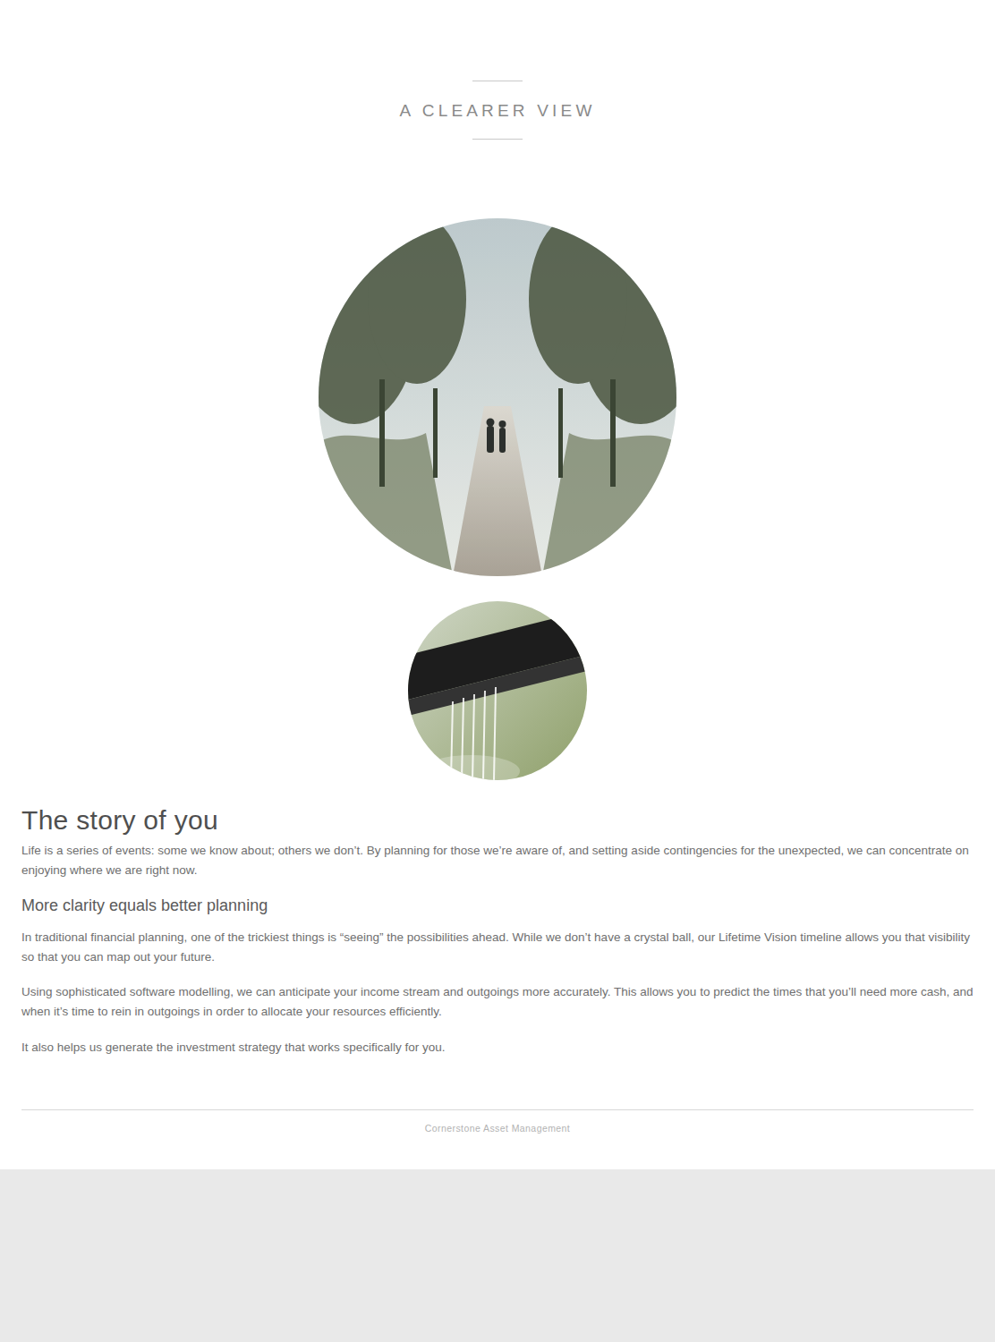A Clearer View
The story of you
Life is a series of events: some we know about; others we don’t. By planning for those we’re aware of, and setting aside contingencies for the unexpected, we can concentrate on enjoying where we are right now.
More clarity equals better planning
In traditional financial planning, one of the trickiest things is “seeing” the possibilities ahead. While we don’t have a crystal ball, our Lifetime Vision timeline allows you that visibility so that you can map out your future.
Using sophisticated software modelling, we can anticipate your income stream and outgoings more accurately. This allows you to predict the times that you’ll need more cash, and when it’s time to rein in outgoings in order to allocate your resources efficiently.
It also helps us generate the investment strategy that works specifically for you.
Cornerstone Asset Management